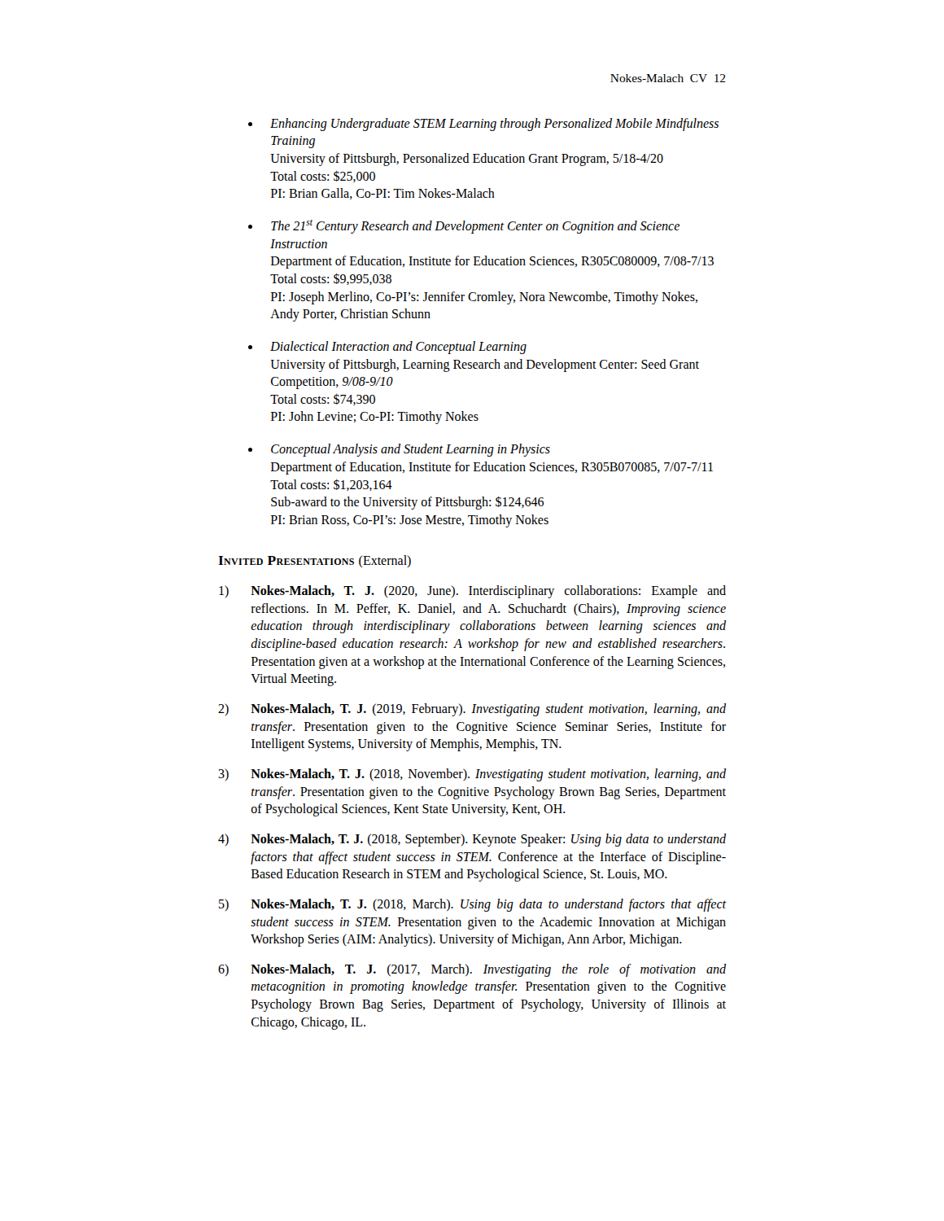Nokes-Malach CV 12
Enhancing Undergraduate STEM Learning through Personalized Mobile Mindfulness Training
University of Pittsburgh, Personalized Education Grant Program, 5/18-4/20 Total costs: $25,000 PI: Brian Galla, Co-PI: Tim Nokes-Malach
The 21st Century Research and Development Center on Cognition and Science Instruction
Department of Education, Institute for Education Sciences, R305C080009, 7/08-7/13 Total costs: $9,995,038 PI: Joseph Merlino, Co-PI’s: Jennifer Cromley, Nora Newcombe, Timothy Nokes, Andy Porter, Christian Schunn
Dialectical Interaction and Conceptual Learning
University of Pittsburgh, Learning Research and Development Center: Seed Grant Competition, 9/08-9/10 Total costs: $74,390 PI: John Levine; Co-PI: Timothy Nokes
Conceptual Analysis and Student Learning in Physics
Department of Education, Institute for Education Sciences, R305B070085, 7/07-7/11 Total costs: $1,203,164 Sub-award to the University of Pittsburgh: $124,646 PI: Brian Ross, Co-PI’s: Jose Mestre, Timothy Nokes
Invited Presentations (External)
Nokes-Malach, T. J. (2020, June). Interdisciplinary collaborations: Example and reflections. In M. Peffer, K. Daniel, and A. Schuchardt (Chairs), Improving science education through interdisciplinary collaborations between learning sciences and discipline-based education research: A workshop for new and established researchers. Presentation given at a workshop at the International Conference of the Learning Sciences, Virtual Meeting.
Nokes-Malach, T. J. (2019, February). Investigating student motivation, learning, and transfer. Presentation given to the Cognitive Science Seminar Series, Institute for Intelligent Systems, University of Memphis, Memphis, TN.
Nokes-Malach, T. J. (2018, November). Investigating student motivation, learning, and transfer. Presentation given to the Cognitive Psychology Brown Bag Series, Department of Psychological Sciences, Kent State University, Kent, OH.
Nokes-Malach, T. J. (2018, September). Keynote Speaker: Using big data to understand factors that affect student success in STEM. Conference at the Interface of Discipline-Based Education Research in STEM and Psychological Science, St. Louis, MO.
Nokes-Malach, T. J. (2018, March). Using big data to understand factors that affect student success in STEM. Presentation given to the Academic Innovation at Michigan Workshop Series (AIM: Analytics). University of Michigan, Ann Arbor, Michigan.
Nokes-Malach, T. J. (2017, March). Investigating the role of motivation and metacognition in promoting knowledge transfer. Presentation given to the Cognitive Psychology Brown Bag Series, Department of Psychology, University of Illinois at Chicago, Chicago, IL.